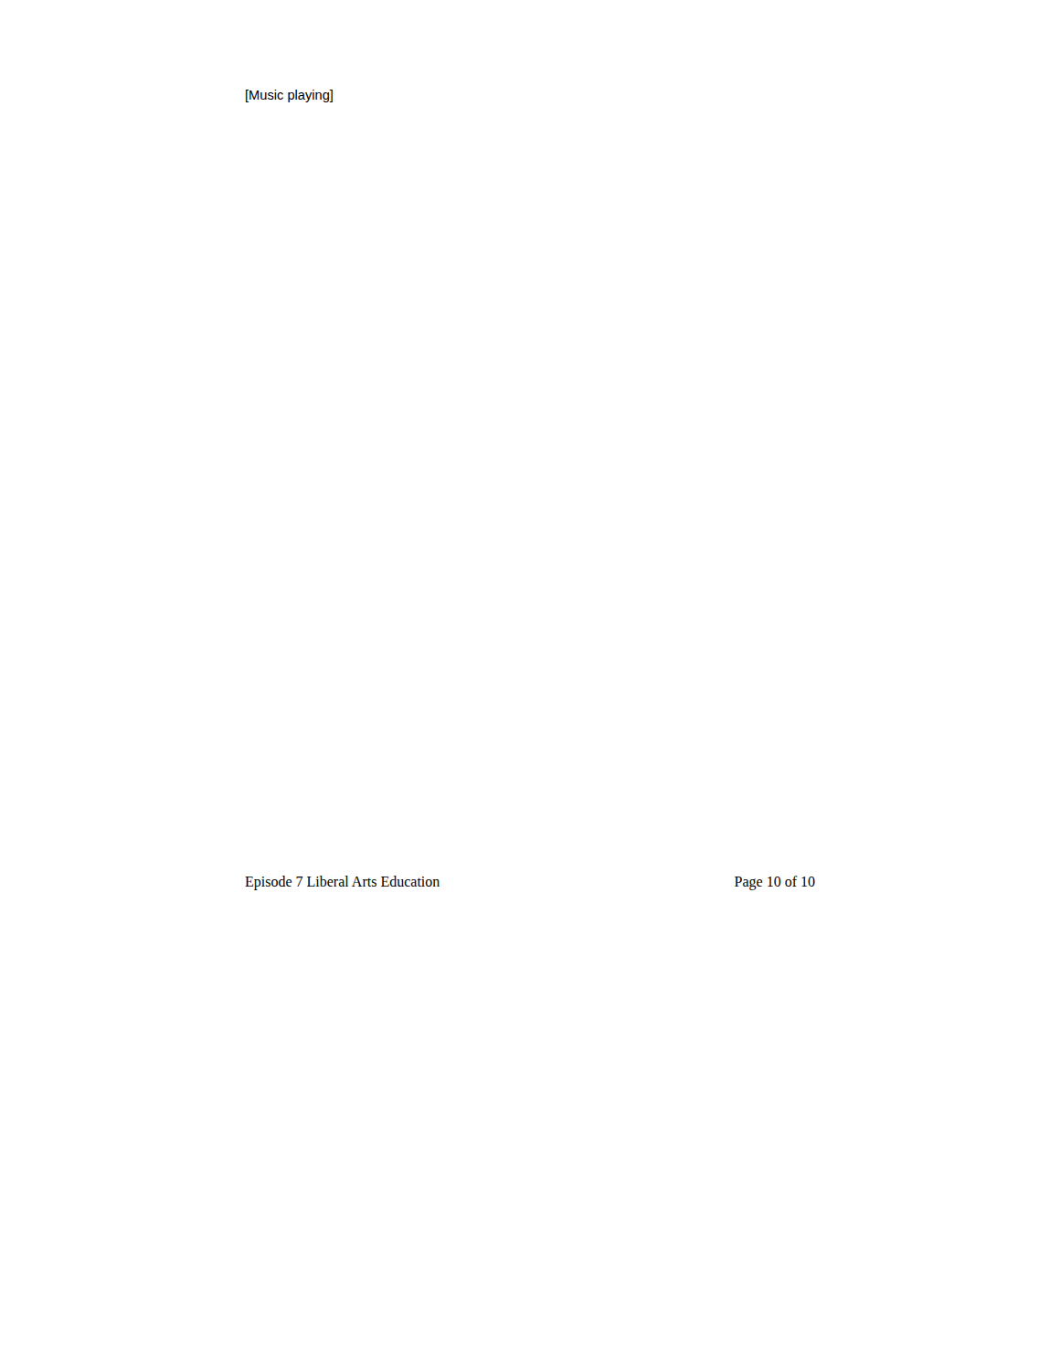[Music playing]
Episode 7 Liberal Arts Education Page 10 of 10